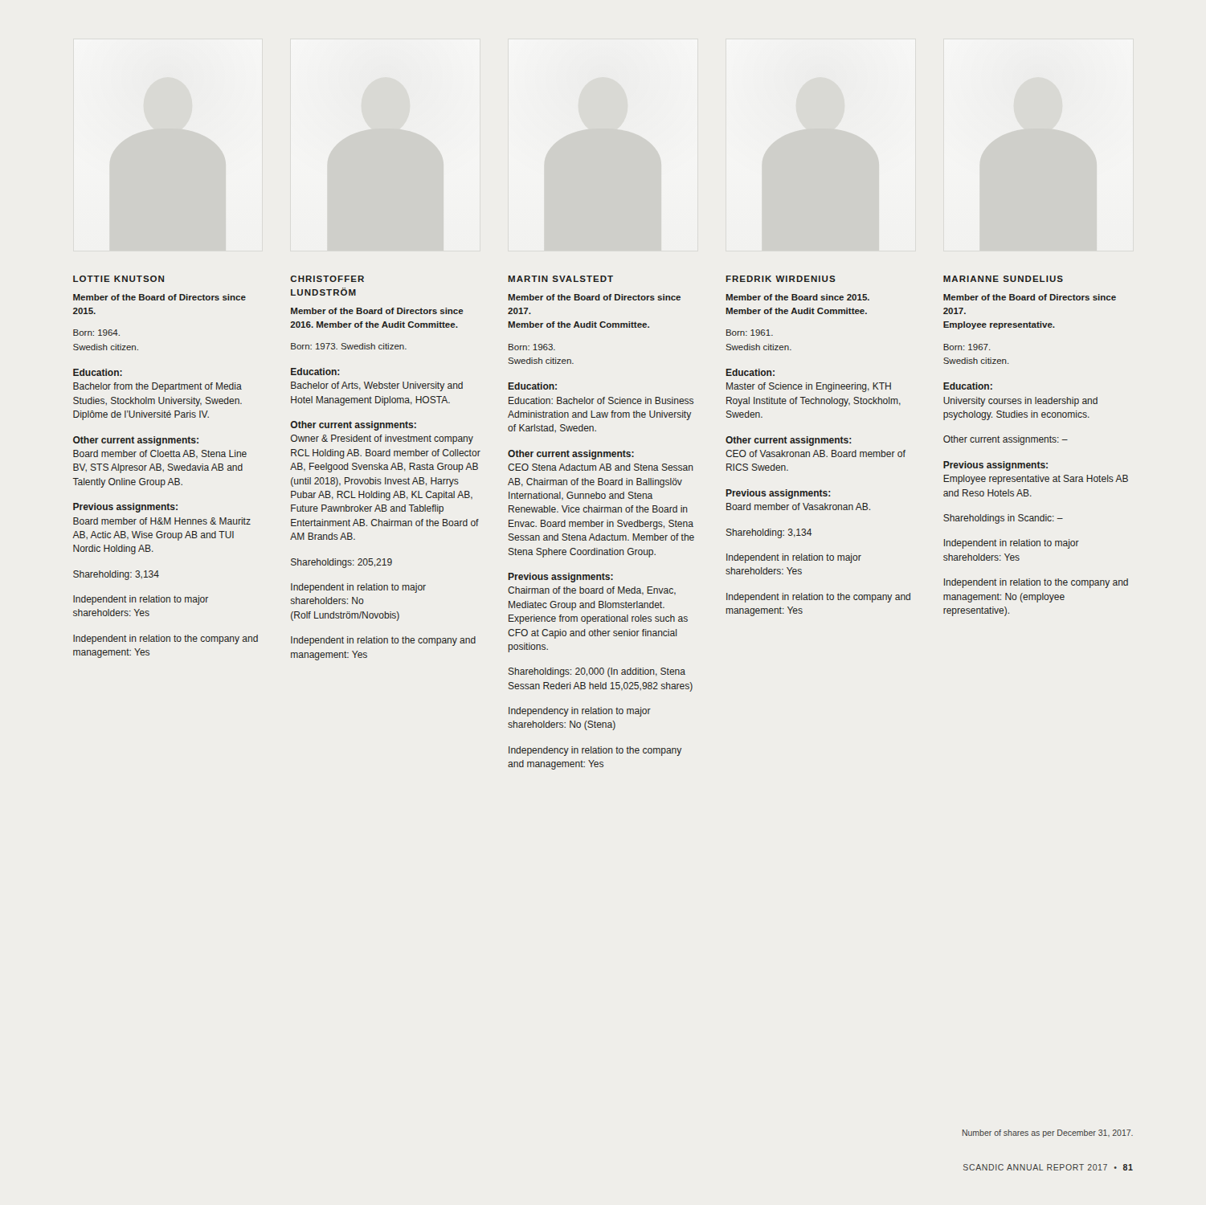Lottie Knutson
Member of the Board of Directors since 2015.
Born: 1964.
Swedish citizen.
Education:
Bachelor from the Department of Media Studies, Stockholm University, Sweden. Diplôme de l’Université Paris IV.
Other current assignments:
Board member of Cloetta AB, Stena Line BV, STS Alpresor AB, Swedavia AB and Talently Online Group AB.
Previous assignments:
Board member of H&M Hennes & Mauritz AB, Actic AB, Wise Group AB and TUI Nordic Holding AB.
Shareholding: 3,134
Independent in relation to major shareholders: Yes
Independent in relation to the company and management: Yes
Christoffer
Lundström
Member of the Board of Directors since 2016. Member of the Audit Committee.
Born: 1973. Swedish citizen.
Education:
Bachelor of Arts, Webster University and Hotel Management Diploma, HOSTA.
Other current assignments:
Owner & President of investment company RCL Holding AB. Board member of Collector AB, Feelgood Svenska AB, Rasta Group AB (until 2018), Provobis Invest AB, Harrys Pubar AB, RCL Holding AB, KL Capital AB, Future Pawnbroker AB and Tableflip Entertainment AB. Chairman of the Board of AM Brands AB.
Shareholdings: 205,219
Independent in relation to major shareholders: No
(Rolf Lundström/Novobis)
Independent in relation to the company and management: Yes
Martin Svalstedt
Member of the Board of Directors since 2017.
Member of the Audit Committee.
Born: 1963.
Swedish citizen.
Education:
Education: Bachelor of Science in Business Administration and Law from the University of Karlstad, Sweden.
Other current assignments:
CEO Stena Adactum AB and Stena Sessan AB, Chairman of the Board in Ballingslöv International, Gunnebo and Stena Renewable. Vice chairman of the Board in Envac. Board member in Svedbergs, Stena Sessan and Stena Adactum. Member of the Stena Sphere Coordination Group.
Previous assignments:
Chairman of the board of Meda, Envac, Mediatec Group and Blomsterlandet. Experience from operational roles such as CFO at Capio and other senior financial positions.
Shareholdings: 20,000 (In addition, Stena Sessan Rederi AB held 15,025,982 shares)
Independency in relation to major shareholders: No (Stena)
Independency in relation to the company and management: Yes
Fredrik Wirdenius
Member of the Board since 2015.
Member of the Audit Committee.
Born: 1961.
Swedish citizen.
Education:
Master of Science in Engineering, KTH Royal Institute of Technology, Stockholm, Sweden.
Other current assignments:
CEO of Vasakronan AB. Board member of RICS Sweden.
Previous assignments:
Board member of Vasakronan AB.
Shareholding: 3,134
Independent in relation to major shareholders: Yes
Independent in relation to the company and management: Yes
Marianne Sundelius
Member of the Board of Directors since 2017.
Employee representative.
Born: 1967.
Swedish citizen.
Education:
University courses in leadership and psychology. Studies in economics.
Other current assignments: –
Previous assignments:
Employee representative at Sara Hotels AB and Reso Hotels AB.
Shareholdings in Scandic: –
Independent in relation to major shareholders: Yes
Independent in relation to the company and management: No (employee representative).
Number of shares as per December 31, 2017.
Scandic Annual Report 2017 • 81